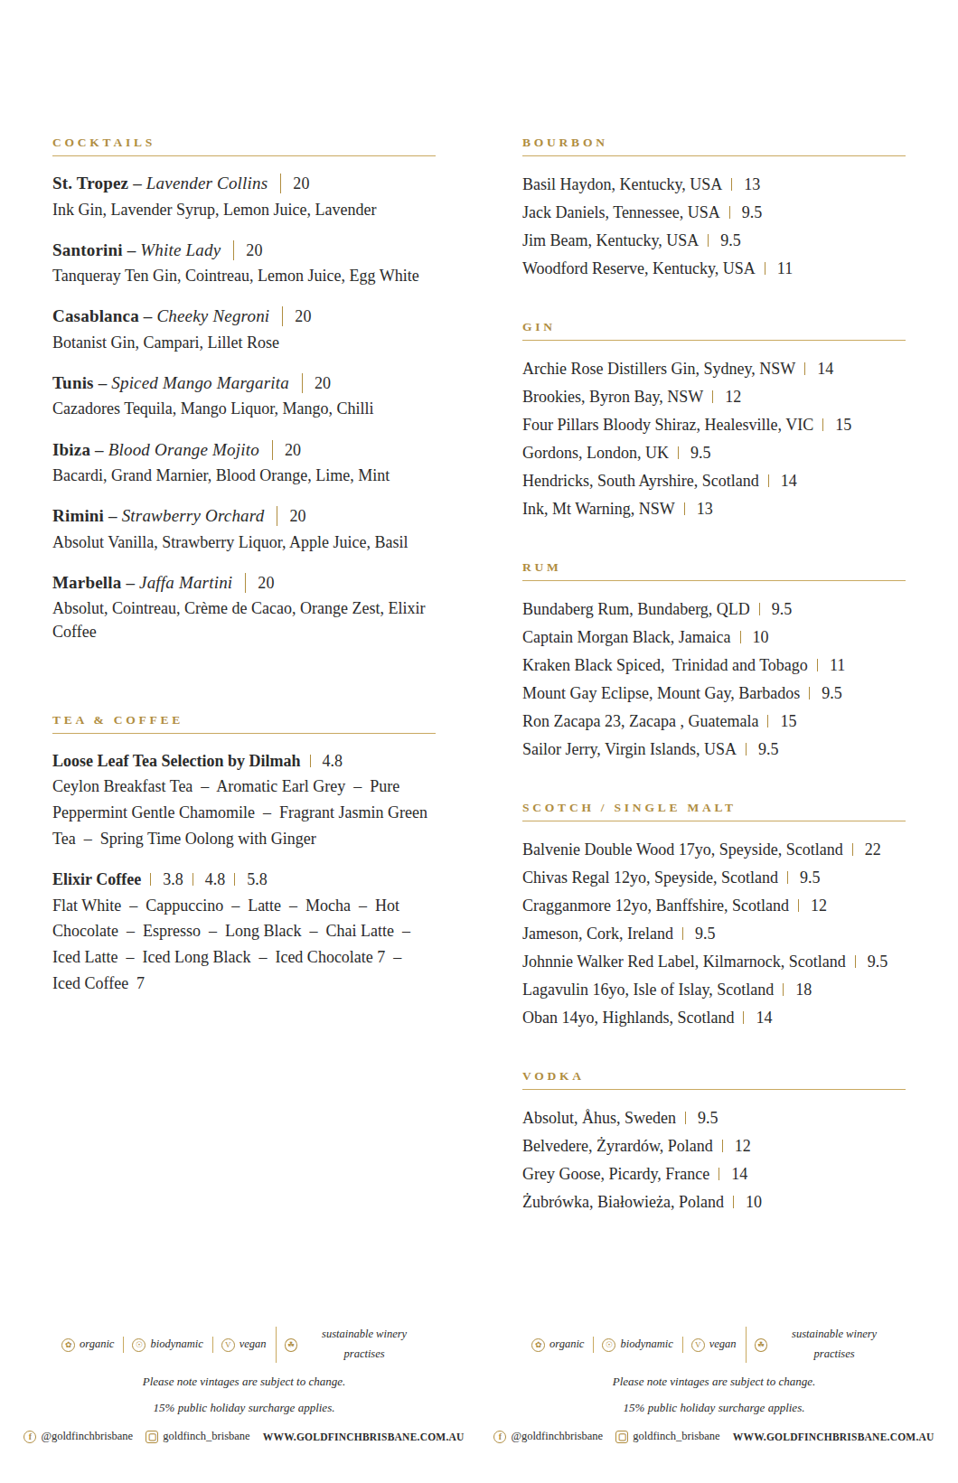Cocktails
St. Tropez – Lavender Collins 20
Ink Gin, Lavender Syrup, Lemon Juice, Lavender
Santorini – White Lady 20
Tanqueray Ten Gin, Cointreau, Lemon Juice, Egg White
Casablanca – Cheeky Negroni 20
Botanist Gin, Campari, Lillet Rose
Tunis – Spiced Mango Margarita 20
Cazadores Tequila, Mango Liquor, Mango, Chilli
Ibiza – Blood Orange Mojito 20
Bacardi, Grand Marnier, Blood Orange, Lime, Mint
Rimini – Strawberry Orchard 20
Absolut Vanilla, Strawberry Liquor, Apple Juice, Basil
Marbella – Jaffa Martini 20
Absolut, Cointreau, Crème de Cacao, Orange Zest, Elixir Coffee
Tea & Coffee
Loose Leaf Tea Selection by Dilmah4.8
Ceylon Breakfast Tea – Aromatic Earl Grey – Pure Peppermint Gentle Chamomile – Fragrant Jasmin Green Tea – Spring Time Oolong with Ginger
Elixir Coffee3.84.85.8
Flat White – Cappuccino – Latte – Mocha – Hot Chocolate – Espresso – Long Black – Chai Latte – Iced Latte – Iced Long Black – Iced Chocolate 7 – Iced Coffee 7
Bourbon
Basil Haydon, Kentucky, USA13
Jack Daniels, Tennessee, USA9.5
Jim Beam, Kentucky, USA9.5
Woodford Reserve, Kentucky, USA11
Gin
Archie Rose Distillers Gin, Sydney, NSW14
Brookies, Byron Bay, NSW12
Four Pillars Bloody Shiraz, Healesville, VIC15
Gordons, London, UK9.5
Hendricks, South Ayrshire, Scotland14
Ink, Mt Warning, NSW13
Rum
Bundaberg Rum, Bundaberg, QLD9.5
Captain Morgan Black, Jamaica10
Kraken Black Spiced, Trinidad and Tobago11
Mount Gay Eclipse, Mount Gay, Barbados9.5
Ron Zacapa 23, Zacapa , Guatemala15
Sailor Jerry, Virgin Islands, USA9.5
Scotch / Single Malt
Balvenie Double Wood 17yo, Speyside, Scotland22
Chivas Regal 12yo, Speyside, Scotland9.5
Cragganmore 12yo, Banffshire, Scotland12
Jameson, Cork, Ireland9.5
Johnnie Walker Red Label, Kilmarnock, Scotland9.5
Lagavulin 16yo, Isle of Islay, Scotland18
Oban 14yo, Highlands, Scotland14
Vodka
Absolut, Åhus, Sweden9.5
Belvedere, Żyrardów, Poland12
Grey Goose, Picardy, France14
Żubrówka, Białowieża, Poland10
✿organic ☉biodynamic Vvegan ☘sustainable winery practises
Please note vintages are subject to change.
15% public holiday surcharge applies.
f@goldfinchbrisbane ▢goldfinch_brisbane www.goldfinchbrisbane.com.au
✿organic ☉biodynamic Vvegan ☘sustainable winery practises
Please note vintages are subject to change.
15% public holiday surcharge applies.
f@goldfinchbrisbane ▢goldfinch_brisbane www.goldfinchbrisbane.com.au